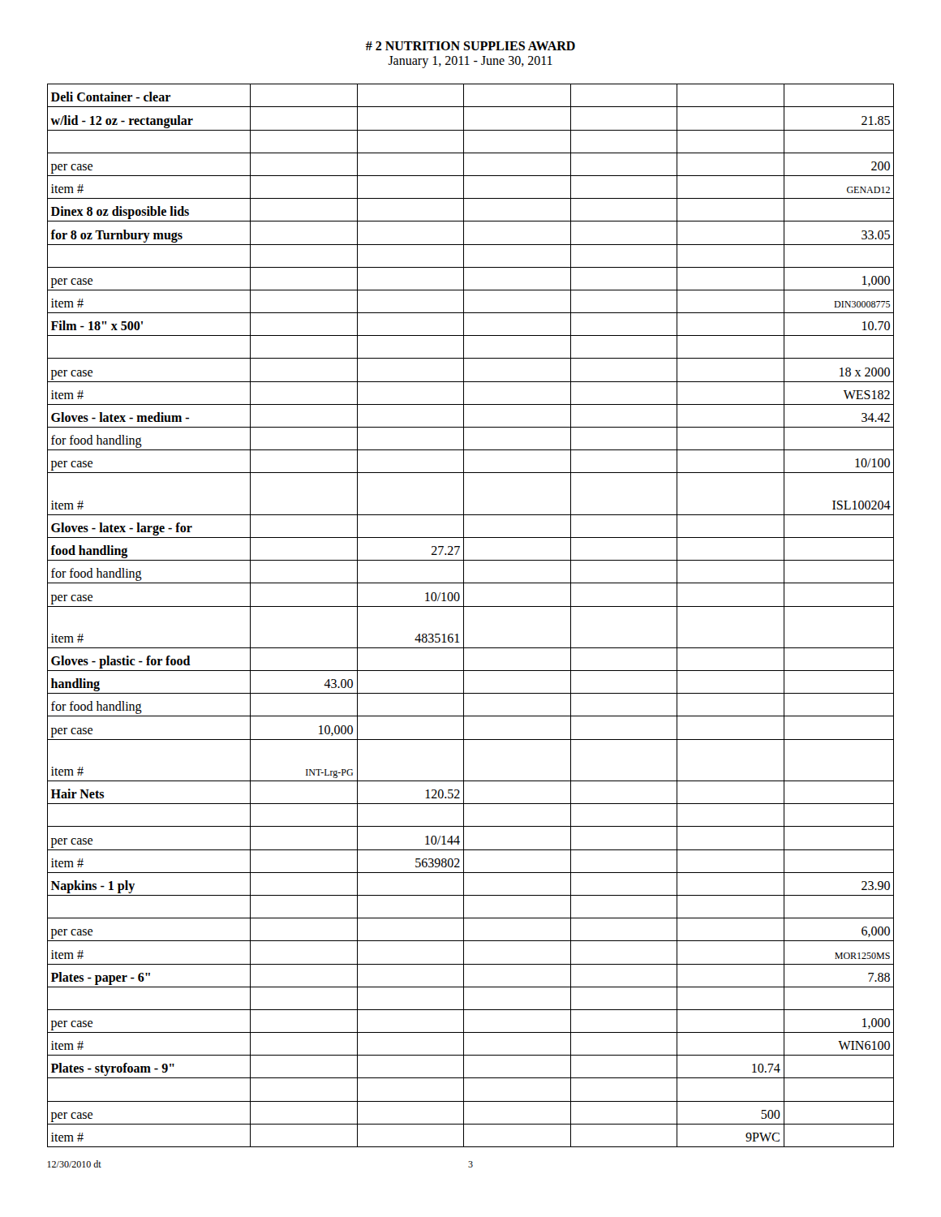# 2 NUTRITION SUPPLIES AWARD
January 1, 2011 - June 30, 2011
| Deli Container - clear | | | | | | |
| w/lid - 12 oz - rectangular | | | | | | 21.85 |
| per case | | | | | | 200 |
| item # | | | | | | GENAD12 |
| Dinex 8 oz disposible lids | | | | | | |
| for 8 oz Turnbury mugs | | | | | | 33.05 |
| per case | | | | | | 1,000 |
| item # | | | | | | DIN30008775 |
| Film - 18" x 500' | | | | | | 10.70 |
| per case | | | | | | 18 x 2000 |
| item # | | | | | | WES182 |
| Gloves - latex - medium - | | | | | | 34.42 |
| for food handling | | | | | | |
| per case | | | | | | 10/100 |
| item # | | | | | | ISL100204 |
| Gloves - latex - large - for | | | | | | |
| food handling | | 27.27 | | | | |
| for food handling | | | | | | |
| per case | | 10/100 | | | | |
| item # | | 4835161 | | | | |
| Gloves - plastic - for food | | | | | | |
| handling | 43.00 | | | | | |
| for food handling | | | | | | |
| per case | 10,000 | | | | | |
| item # | INT-Lrg-PG | | | | | |
| Hair Nets | | 120.52 | | | | |
| per case | | 10/144 | | | | |
| item # | | 5639802 | | | | |
| Napkins - 1 ply | | | | | | 23.90 |
| per case | | | | | | 6,000 |
| item # | | | | | | MOR1250MS |
| Plates - paper - 6" | | | | | | 7.88 |
| per case | | | | | | 1,000 |
| item # | | | | | | WIN6100 |
| Plates - styrofoam - 9" | | | | | 10.74 | |
| per case | | | | | 500 | |
| item # | | | | | 9PWC | |
12/30/2010 dt 3